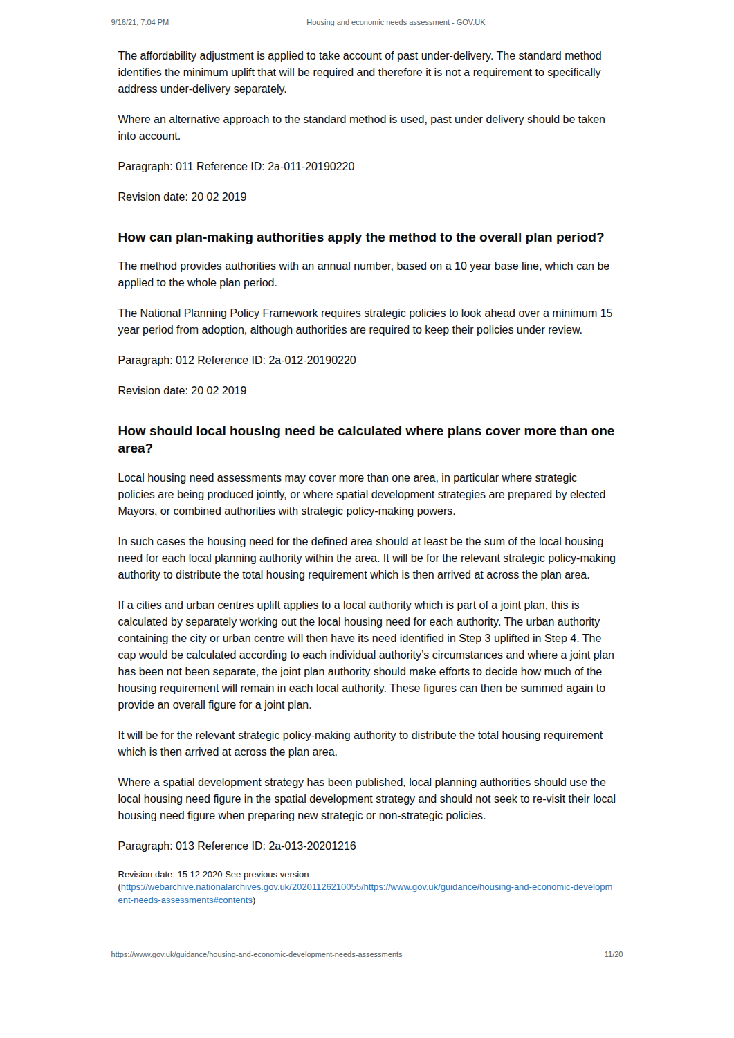9/16/21, 7:04 PM Housing and economic needs assessment - GOV.UK
The affordability adjustment is applied to take account of past under-delivery. The standard method identifies the minimum uplift that will be required and therefore it is not a requirement to specifically address under-delivery separately.
Where an alternative approach to the standard method is used, past under delivery should be taken into account.
Paragraph: 011 Reference ID: 2a-011-20190220
Revision date: 20 02 2019
How can plan-making authorities apply the method to the overall plan period?
The method provides authorities with an annual number, based on a 10 year base line, which can be applied to the whole plan period.
The National Planning Policy Framework requires strategic policies to look ahead over a minimum 15 year period from adoption, although authorities are required to keep their policies under review.
Paragraph: 012 Reference ID: 2a-012-20190220
Revision date: 20 02 2019
How should local housing need be calculated where plans cover more than one area?
Local housing need assessments may cover more than one area, in particular where strategic policies are being produced jointly, or where spatial development strategies are prepared by elected Mayors, or combined authorities with strategic policy-making powers.
In such cases the housing need for the defined area should at least be the sum of the local housing need for each local planning authority within the area. It will be for the relevant strategic policy-making authority to distribute the total housing requirement which is then arrived at across the plan area.
If a cities and urban centres uplift applies to a local authority which is part of a joint plan, this is calculated by separately working out the local housing need for each authority. The urban authority containing the city or urban centre will then have its need identified in Step 3 uplifted in Step 4. The cap would be calculated according to each individual authority’s circumstances and where a joint plan has been not been separate, the joint plan authority should make efforts to decide how much of the housing requirement will remain in each local authority. These figures can then be summed again to provide an overall figure for a joint plan.
It will be for the relevant strategic policy-making authority to distribute the total housing requirement which is then arrived at across the plan area.
Where a spatial development strategy has been published, local planning authorities should use the local housing need figure in the spatial development strategy and should not seek to re-visit their local housing need figure when preparing new strategic or non-strategic policies.
Paragraph: 013 Reference ID: 2a-013-20201216
Revision date: 15 12 2020 See previous version
(https://webarchive.nationalarchives.gov.uk/20201126210055/https://www.gov.uk/guidance/housing-and-economic-development-needs-assessments#contents)
https://www.gov.uk/guidance/housing-and-economic-development-needs-assessments 11/20